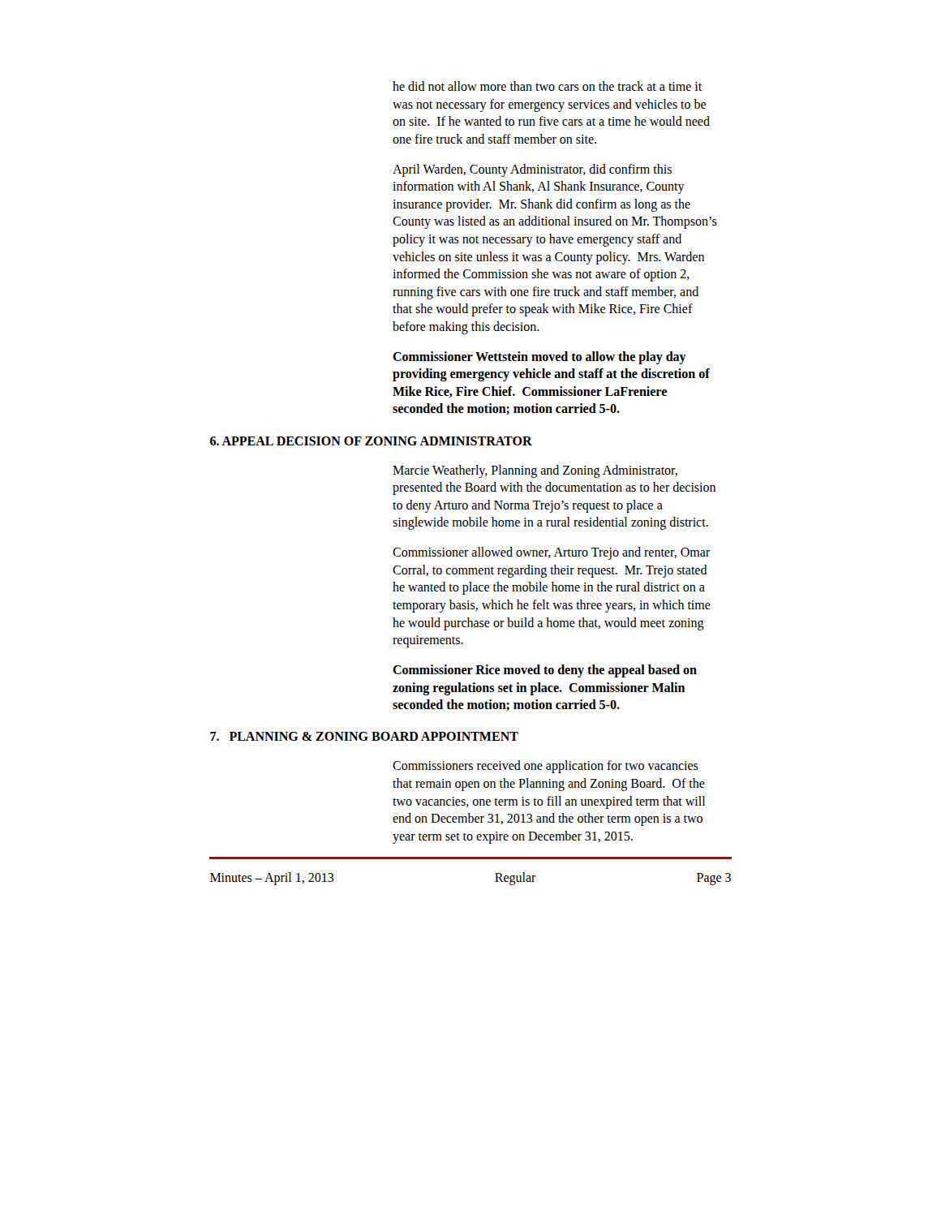he did not allow more than two cars on the track at a time it was not necessary for emergency services and vehicles to be on site. If he wanted to run five cars at a time he would need one fire truck and staff member on site.
April Warden, County Administrator, did confirm this information with Al Shank, Al Shank Insurance, County insurance provider. Mr. Shank did confirm as long as the County was listed as an additional insured on Mr. Thompson’s policy it was not necessary to have emergency staff and vehicles on site unless it was a County policy. Mrs. Warden informed the Commission she was not aware of option 2, running five cars with one fire truck and staff member, and that she would prefer to speak with Mike Rice, Fire Chief before making this decision.
Commissioner Wettstein moved to allow the play day providing emergency vehicle and staff at the discretion of Mike Rice, Fire Chief. Commissioner LaFreniere seconded the motion; motion carried 5-0.
6. Appeal Decision of Zoning Administrator
Marcie Weatherly, Planning and Zoning Administrator, presented the Board with the documentation as to her decision to deny Arturo and Norma Trejo’s request to place a singlewide mobile home in a rural residential zoning district.
Commissioner allowed owner, Arturo Trejo and renter, Omar Corral, to comment regarding their request. Mr. Trejo stated he wanted to place the mobile home in the rural district on a temporary basis, which he felt was three years, in which time he would purchase or build a home that, would meet zoning requirements.
Commissioner Rice moved to deny the appeal based on zoning regulations set in place. Commissioner Malin seconded the motion; motion carried 5-0.
7. Planning & Zoning Board Appointment
Commissioners received one application for two vacancies that remain open on the Planning and Zoning Board. Of the two vacancies, one term is to fill an unexpired term that will end on December 31, 2013 and the other term open is a two year term set to expire on December 31, 2015.
Minutes – April 1, 2013
Regular
Page 3